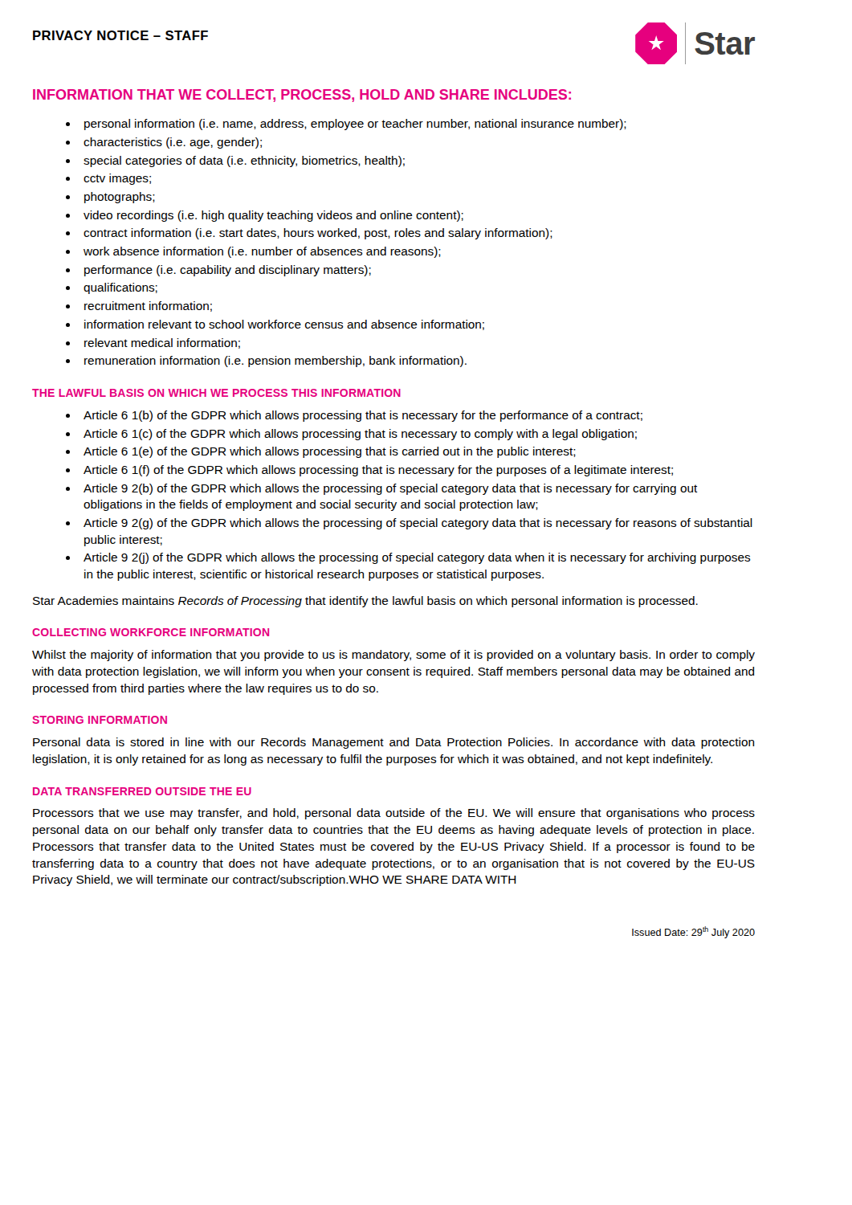Privacy Notice – Staff
Star
Information that we collect, process, hold and share includes:
personal information (i.e. name, address, employee or teacher number, national insurance number);
characteristics (i.e. age, gender);
special categories of data (i.e. ethnicity, biometrics, health);
cctv images;
photographs;
video recordings (i.e. high quality teaching videos and online content);
contract information (i.e. start dates, hours worked, post, roles and salary information);
work absence information (i.e. number of absences and reasons);
performance (i.e. capability and disciplinary matters);
qualifications;
recruitment information;
information relevant to school workforce census and absence information;
relevant medical information;
remuneration information (i.e. pension membership, bank information).
The lawful basis on which we process this information
Article 6 1(b) of the GDPR which allows processing that is necessary for the performance of a contract;
Article 6 1(c) of the GDPR which allows processing that is necessary to comply with a legal obligation;
Article 6 1(e) of the GDPR which allows processing that is carried out in the public interest;
Article 6 1(f) of the GDPR which allows processing that is necessary for the purposes of a legitimate interest;
Article 9 2(b) of the GDPR which allows the processing of special category data that is necessary for carrying out obligations in the fields of employment and social security and social protection law;
Article 9 2(g) of the GDPR which allows the processing of special category data that is necessary for reasons of substantial public interest;
Article 9 2(j) of the GDPR which allows the processing of special category data when it is necessary for archiving purposes in the public interest, scientific or historical research purposes or statistical purposes.
Star Academies maintains Records of Processing that identify the lawful basis on which personal information is processed.
Collecting workforce information
Whilst the majority of information that you provide to us is mandatory, some of it is provided on a voluntary basis. In order to comply with data protection legislation, we will inform you when your consent is required. Staff members personal data may be obtained and processed from third parties where the law requires us to do so.
Storing information
Personal data is stored in line with our Records Management and Data Protection Policies. In accordance with data protection legislation, it is only retained for as long as necessary to fulfil the purposes for which it was obtained, and not kept indefinitely.
Data transferred outside the EU
Processors that we use may transfer, and hold, personal data outside of the EU. We will ensure that organisations who process personal data on our behalf only transfer data to countries that the EU deems as having adequate levels of protection in place. Processors that transfer data to the United States must be covered by the EU-US Privacy Shield. If a processor is found to be transferring data to a country that does not have adequate protections, or to an organisation that is not covered by the EU-US Privacy Shield, we will terminate our contract/subscription.WHO WE SHARE DATA WITH
Issued Date: 29th July 2020